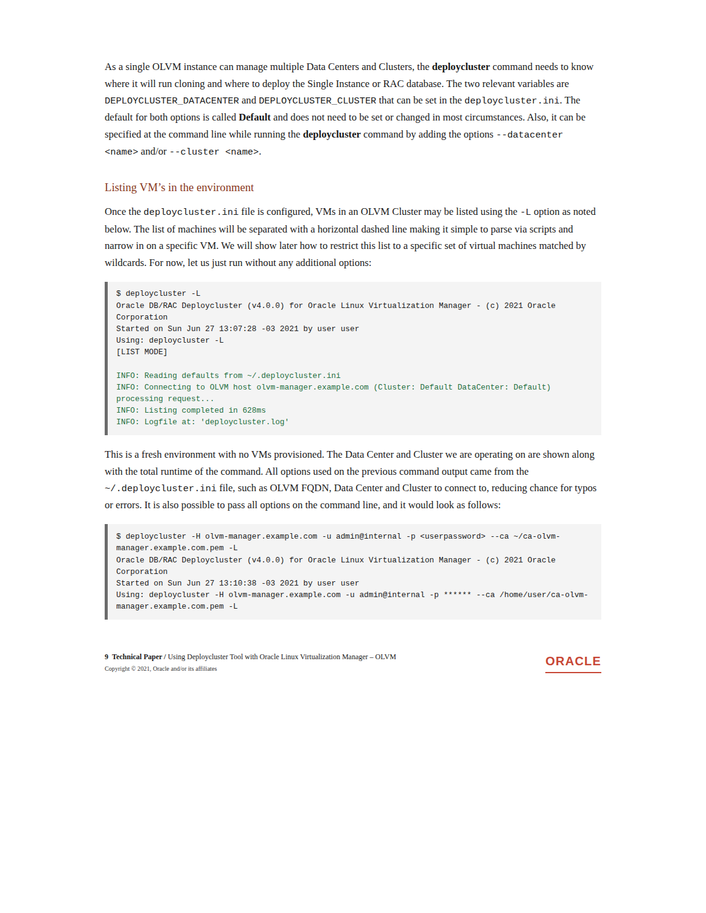As a single OLVM instance can manage multiple Data Centers and Clusters, the deploycluster command needs to know where it will run cloning and where to deploy the Single Instance or RAC database. The two relevant variables are DEPLOYCLUSTER_DATACENTER and DEPLOYCLUSTER_CLUSTER that can be set in the deploycluster.ini. The default for both options is called Default and does not need to be set or changed in most circumstances. Also, it can be specified at the command line while running the deploycluster command by adding the options --datacenter <name> and/or --cluster <name>.
Listing VM’s in the environment
Once the deploycluster.ini file is configured, VMs in an OLVM Cluster may be listed using the -L option as noted below. The list of machines will be separated with a horizontal dashed line making it simple to parse via scripts and narrow in on a specific VM. We will show later how to restrict this list to a specific set of virtual machines matched by wildcards. For now, let us just run without any additional options:
$ deploycluster -L Oracle DB/RAC Deploycluster (v4.0.0) for Oracle Linux Virtualization Manager - (c) 2021 Oracle Corporation Started on Sun Jun 27 13:07:28 -03 2021 by user user Using: deploycluster -L [LIST MODE] INFO: Reading defaults from ~/.deploycluster.ini INFO: Connecting to OLVM host olvm-manager.example.com (Cluster: Default DataCenter: Default) processing request... INFO: Listing completed in 628ms INFO: Logfile at: 'deploycluster.log'
This is a fresh environment with no VMs provisioned. The Data Center and Cluster we are operating on are shown along with the total runtime of the command. All options used on the previous command output came from the ~/.deploycluster.ini file, such as OLVM FQDN, Data Center and Cluster to connect to, reducing chance for typos or errors. It is also possible to pass all options on the command line, and it would look as follows:
$ deploycluster -H olvm-manager.example.com -u admin@internal -p <userpassword> --ca ~/ca-olvm-manager.example.com.pem -L Oracle DB/RAC Deploycluster (v4.0.0) for Oracle Linux Virtualization Manager - (c) 2021 Oracle Corporation Started on Sun Jun 27 13:10:38 -03 2021 by user user Using: deploycluster -H olvm-manager.example.com -u admin@internal -p ****** --ca /home/user/ca-olvm-manager.example.com.pem -L
9 Technical Paper / Using Deploycluster Tool with Oracle Linux Virtualization Manager – OLVM
Copyright © 2021, Oracle and/or its affiliates
ORACLE